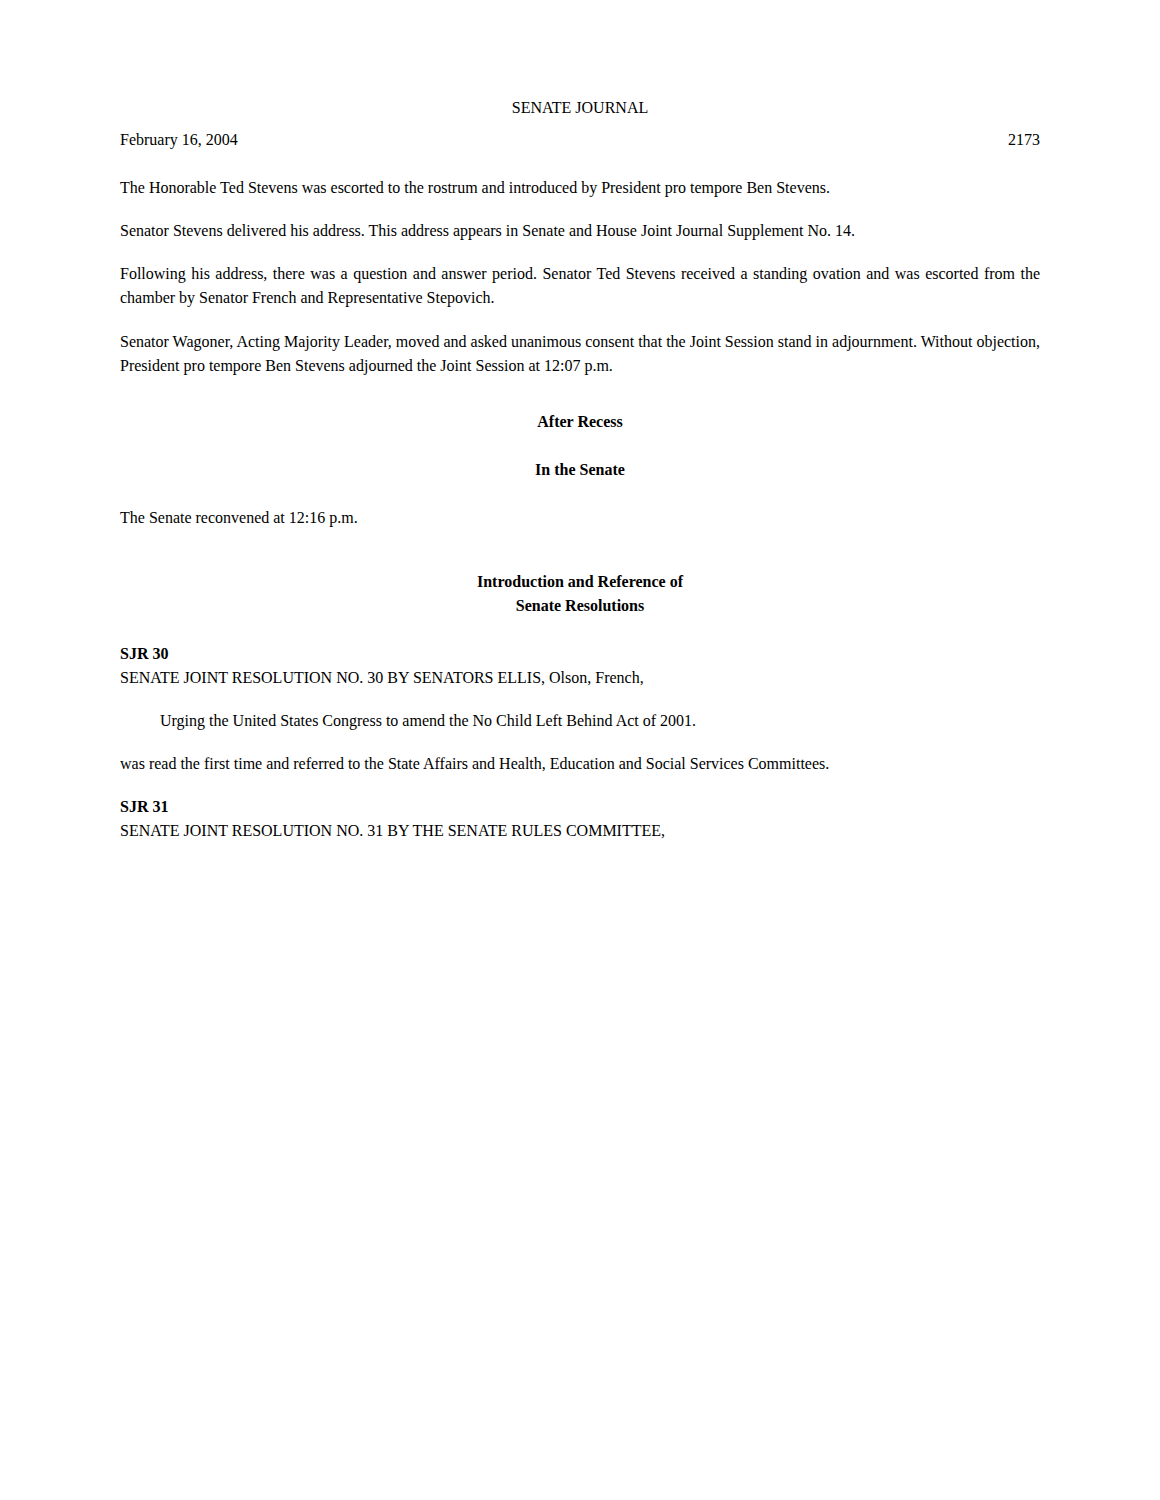SENATE JOURNAL
February 16, 2004 2173
The Honorable Ted Stevens was escorted to the rostrum and introduced by President pro tempore Ben Stevens.
Senator Stevens delivered his address. This address appears in Senate and House Joint Journal Supplement No. 14.
Following his address, there was a question and answer period. Senator Ted Stevens received a standing ovation and was escorted from the chamber by Senator French and Representative Stepovich.
Senator Wagoner, Acting Majority Leader, moved and asked unanimous consent that the Joint Session stand in adjournment. Without objection, President pro tempore Ben Stevens adjourned the Joint Session at 12:07 p.m.
After Recess
In the Senate
The Senate reconvened at 12:16 p.m.
Introduction and Reference of
Senate Resolutions
SJR 30
SENATE JOINT RESOLUTION NO. 30 BY SENATORS ELLIS, Olson, French,
Urging the United States Congress to amend the No Child Left Behind Act of 2001.
was read the first time and referred to the State Affairs and Health, Education and Social Services Committees.
SJR 31
SENATE JOINT RESOLUTION NO. 31 BY THE SENATE RULES COMMITTEE,